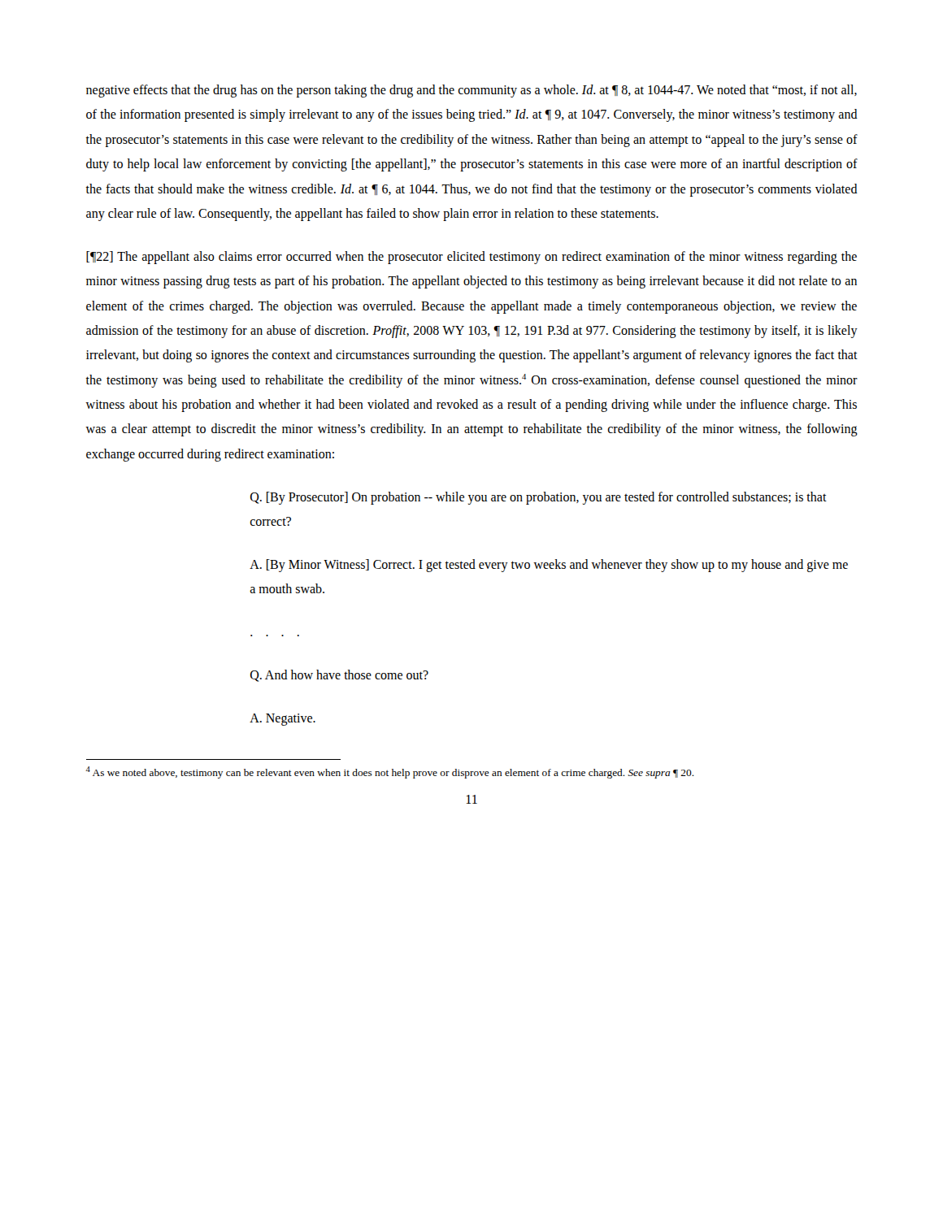negative effects that the drug has on the person taking the drug and the community as a whole. Id. at ¶ 8, at 1044-47. We noted that “most, if not all, of the information presented is simply irrelevant to any of the issues being tried.” Id. at ¶ 9, at 1047. Conversely, the minor witness’s testimony and the prosecutor’s statements in this case were relevant to the credibility of the witness. Rather than being an attempt to “appeal to the jury’s sense of duty to help local law enforcement by convicting [the appellant],” the prosecutor’s statements in this case were more of an inartful description of the facts that should make the witness credible. Id. at ¶ 6, at 1044. Thus, we do not find that the testimony or the prosecutor’s comments violated any clear rule of law. Consequently, the appellant has failed to show plain error in relation to these statements.
[¶22] The appellant also claims error occurred when the prosecutor elicited testimony on redirect examination of the minor witness regarding the minor witness passing drug tests as part of his probation. The appellant objected to this testimony as being irrelevant because it did not relate to an element of the crimes charged. The objection was overruled. Because the appellant made a timely contemporaneous objection, we review the admission of the testimony for an abuse of discretion. Proffit, 2008 WY 103, ¶ 12, 191 P.3d at 977. Considering the testimony by itself, it is likely irrelevant, but doing so ignores the context and circumstances surrounding the question. The appellant’s argument of relevancy ignores the fact that the testimony was being used to rehabilitate the credibility of the minor witness.4 On cross-examination, defense counsel questioned the minor witness about his probation and whether it had been violated and revoked as a result of a pending driving while under the influence charge. This was a clear attempt to discredit the minor witness’s credibility. In an attempt to rehabilitate the credibility of the minor witness, the following exchange occurred during redirect examination:
Q. [By Prosecutor] On probation -- while you are on probation, you are tested for controlled substances; is that correct?
A. [By Minor Witness] Correct. I get tested every two weeks and whenever they show up to my house and give me a mouth swab.
. . . .
Q. And how have those come out?
A. Negative.
4 As we noted above, testimony can be relevant even when it does not help prove or disprove an element of a crime charged. See supra ¶ 20.
11